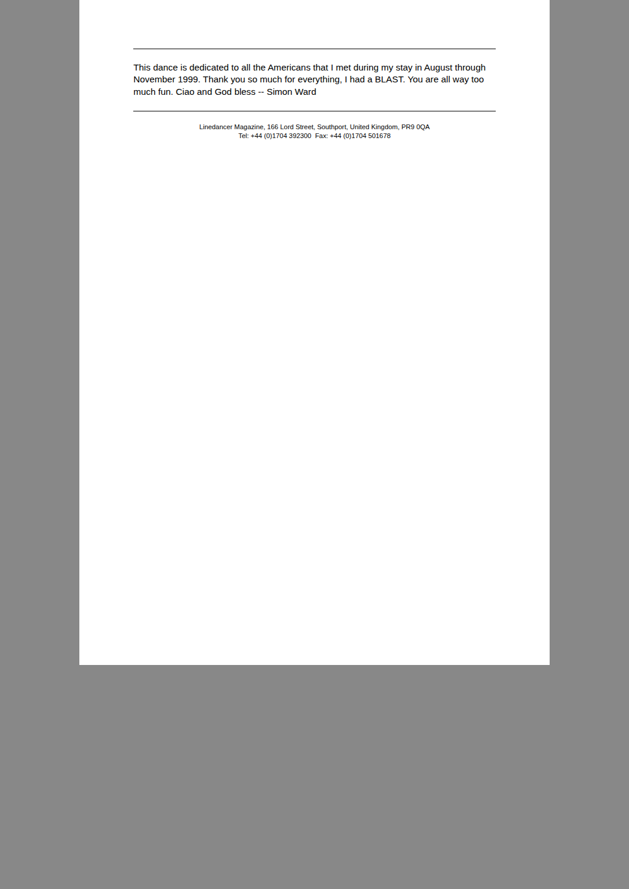This dance is dedicated to all the Americans that I met during my stay in August through November 1999. Thank you so much for everything, I had a BLAST. You are all way too much fun. Ciao and God bless -- Simon Ward
Linedancer Magazine, 166 Lord Street, Southport, United Kingdom, PR9 0QA
Tel: +44 (0)1704 392300 Fax: +44 (0)1704 501678